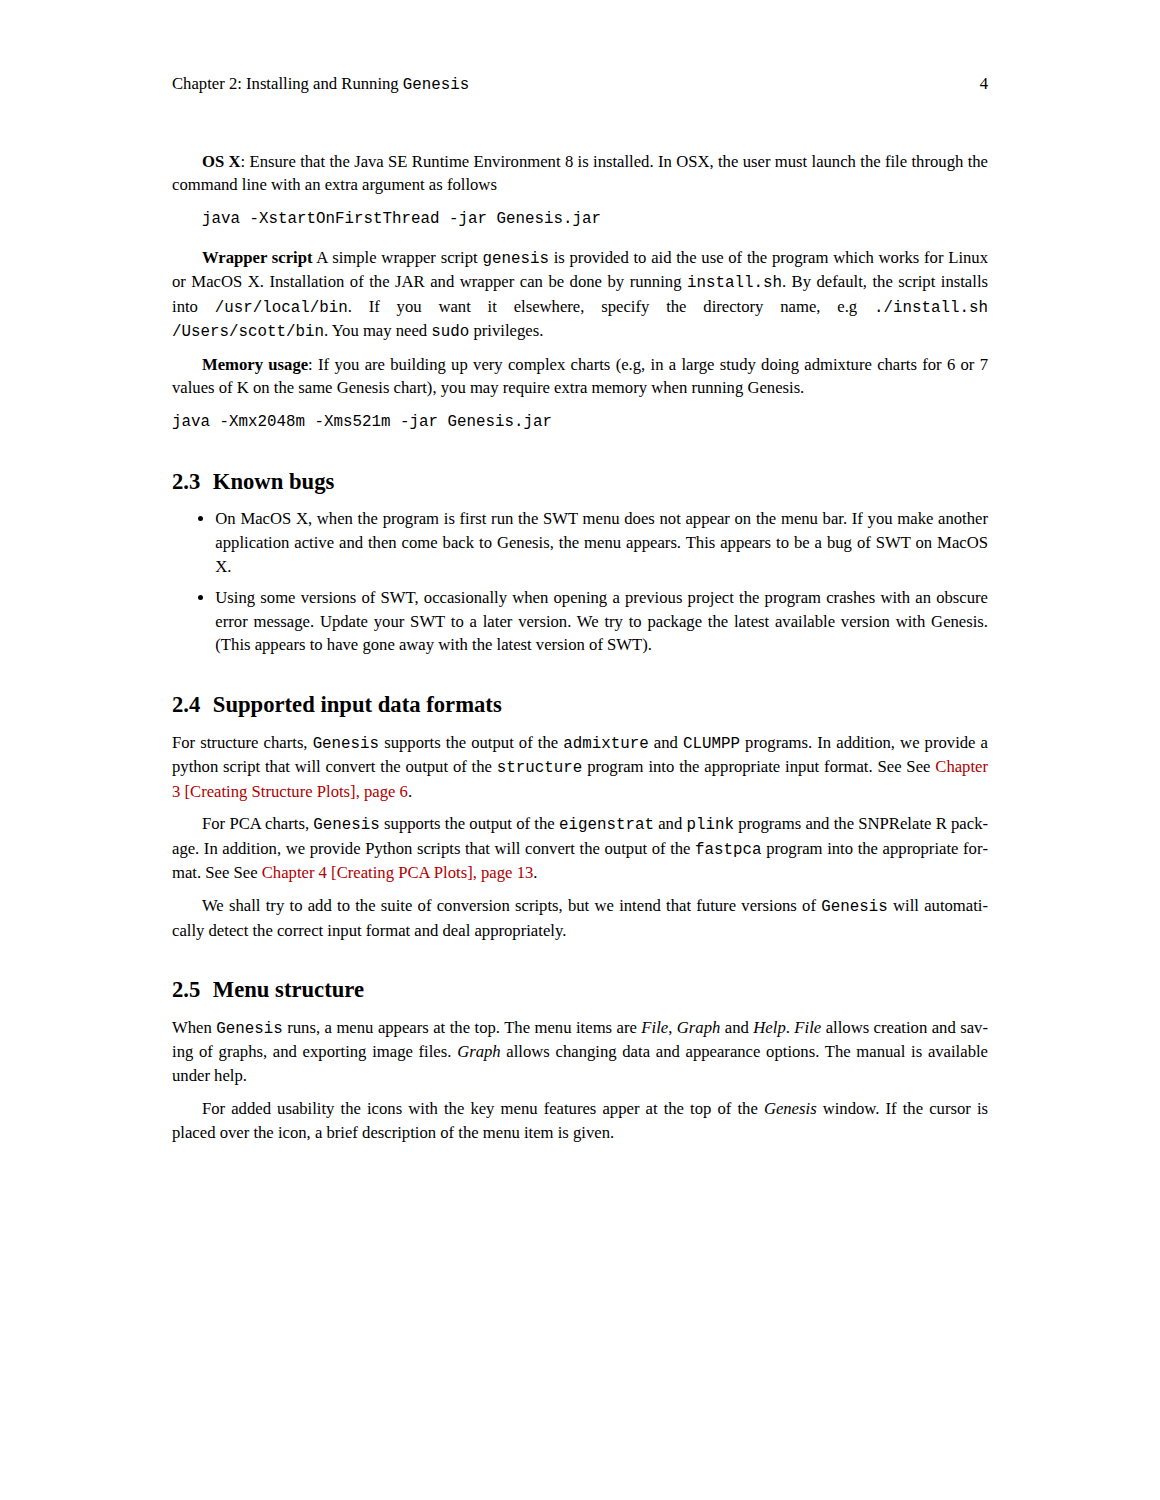Chapter 2: Installing and Running Genesis 4
OS X: Ensure that the Java SE Runtime Environment 8 is installed. In OSX, the user must launch the file through the command line with an extra argument as follows
java -XstartOnFirstThread -jar Genesis.jar
Wrapper script A simple wrapper script genesis is provided to aid the use of the program which works for Linux or MacOS X. Installation of the JAR and wrapper can be done by running install.sh. By default, the script installs into /usr/local/bin. If you want it elsewhere, specify the directory name, e.g ./install.sh /Users/scott/bin. You may need sudo privileges.
Memory usage: If you are building up very complex charts (e.g, in a large study doing admixture charts for 6 or 7 values of K on the same Genesis chart), you may require extra memory when running Genesis.
java -Xmx2048m -Xms521m -jar Genesis.jar
2.3 Known bugs
On MacOS X, when the program is first run the SWT menu does not appear on the menu bar. If you make another application active and then come back to Genesis, the menu appears. This appears to be a bug of SWT on MacOS X.
Using some versions of SWT, occasionally when opening a previous project the program crashes with an obscure error message. Update your SWT to a later version. We try to package the latest available version with Genesis. (This appears to have gone away with the latest version of SWT).
2.4 Supported input data formats
For structure charts, Genesis supports the output of the admixture and CLUMPP programs. In addition, we provide a python script that will convert the output of the structure program into the appropriate input format. See See Chapter 3 [Creating Structure Plots], page 6.
For PCA charts, Genesis supports the output of the eigenstrat and plink programs and the SNPRelate R package. In addition, we provide Python scripts that will convert the output of the fastpca program into the appropriate format. See See Chapter 4 [Creating PCA Plots], page 13.
We shall try to add to the suite of conversion scripts, but we intend that future versions of Genesis will automatically detect the correct input format and deal appropriately.
2.5 Menu structure
When Genesis runs, a menu appears at the top. The menu items are File, Graph and Help. File allows creation and saving of graphs, and exporting image files. Graph allows changing data and appearance options. The manual is available under help.
For added usability the icons with the key menu features apper at the top of the Genesis window. If the cursor is placed over the icon, a brief description of the menu item is given.